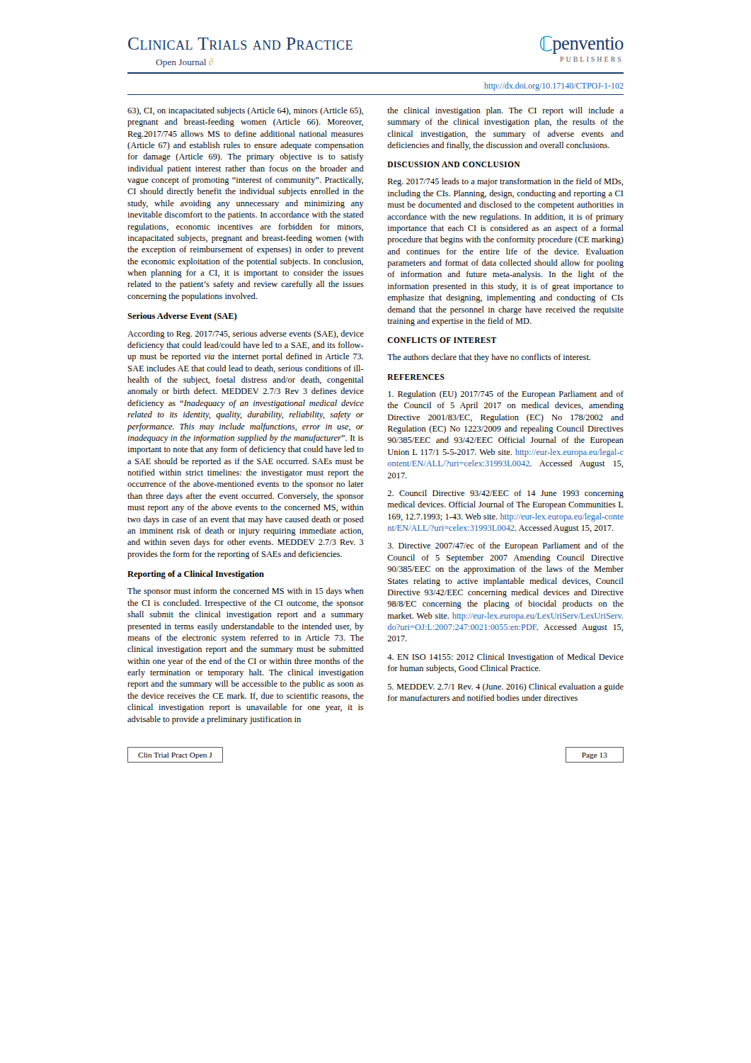Clinical Trials and Practice
Open Journal ∂
ℂpenventio
PUBLISHERS
http://dx.doi.org/10.17140/CTPOJ-1-102
63), CI, on incapacitated subjects (Article 64), minors (Article 65), pregnant and breast-feeding women (Article 66). Moreover, Reg.2017/745 allows MS to define additional national measures (Article 67) and establish rules to ensure adequate compensation for damage (Article 69). The primary objective is to satisfy individual patient interest rather than focus on the broader and vague concept of promoting “interest of community”. Practically, CI should directly benefit the individual subjects enrolled in the study, while avoiding any unnecessary and minimizing any inevitable discomfort to the patients. In accordance with the stated regulations, economic incentives are forbidden for minors, incapacitated subjects, pregnant and breast-feeding women (with the exception of reimbursement of expenses) in order to prevent the economic exploitation of the potential subjects. In conclusion, when planning for a CI, it is important to consider the issues related to the patient’s safety and review carefully all the issues concerning the populations involved.
Serious Adverse Event (SAE)
According to Reg. 2017/745, serious adverse events (SAE), device deficiency that could lead/could have led to a SAE, and its follow-up must be reported via the internet portal defined in Article 73. SAE includes AE that could lead to death, serious conditions of ill-health of the subject, foetal distress and/or death, congenital anomaly or birth defect. MEDDEV 2.7/3 Rev 3 defines device deficiency as “Inadequacy of an investigational medical device related to its identity, quality, durability, reliability, safety or performance. This may include malfunctions, error in use, or inadequacy in the information supplied by the manufacturer”. It is important to note that any form of deficiency that could have led to a SAE should be reported as if the SAE occurred. SAEs must be notified within strict timelines: the investigator must report the occurrence of the above-mentioned events to the sponsor no later than three days after the event occurred. Conversely, the sponsor must report any of the above events to the concerned MS, within two days in case of an event that may have caused death or posed an imminent risk of death or injury requiring immediate action, and within seven days for other events. MEDDEV 2.7/3 Rev. 3 provides the form for the reporting of SAEs and deficiencies.
Reporting of a Clinical Investigation
The sponsor must inform the concerned MS with in 15 days when the CI is concluded. Irrespective of the CI outcome, the sponsor shall submit the clinical investigation report and a summary presented in terms easily understandable to the intended user, by means of the electronic system referred to in Article 73. The clinical investigation report and the summary must be submitted within one year of the end of the CI or within three months of the early termination or temporary halt. The clinical investigation report and the summary will be accessible to the public as soon as the device receives the CE mark. If, due to scientific reasons, the clinical investigation report is unavailable for one year, it is advisable to provide a preliminary justification in
the clinical investigation plan. The CI report will include a summary of the clinical investigation plan, the results of the clinical investigation, the summary of adverse events and deficiencies and finally, the discussion and overall conclusions.
Discussion and Conclusion
Reg. 2017/745 leads to a major transformation in the field of MDs, including the CIs. Planning, design, conducting and reporting a CI must be documented and disclosed to the competent authorities in accordance with the new regulations. In addition, it is of primary importance that each CI is considered as an aspect of a formal procedure that begins with the conformity procedure (CE marking) and continues for the entire life of the device. Evaluation parameters and format of data collected should allow for pooling of information and future meta-analysis. In the light of the information presented in this study, it is of great importance to emphasize that designing, implementing and conducting of CIs demand that the personnel in charge have received the requisite training and expertise in the field of MD.
Conflicts of Interest
The authors declare that they have no conflicts of interest.
References
1. Regulation (EU) 2017/745 of the European Parliament and of the Council of 5 April 2017 on medical devices, amending Directive 2001/83/EC, Regulation (EC) No 178/2002 and Regulation (EC) No 1223/2009 and repealing Council Directives 90/385/EEC and 93/42/EEC Official Journal of the European Union L 117/1 5-5-2017. Web site. http://eur-lex.europa.eu/legal-content/EN/ALL/?uri=celex:31993L0042. Accessed August 15, 2017.
2. Council Directive 93/42/EEC of 14 June 1993 concerning medical devices. Official Journal of The European Communities L 169, 12.7.1993; 1-43. Web site. http://eur-lex.europa.eu/legal-content/EN/ALL/?uri=celex:31993L0042. Accessed August 15, 2017.
3. Directive 2007/47/ec of the European Parliament and of the Council of 5 September 2007 Amending Council Directive 90/385/EEC on the approximation of the laws of the Member States relating to active implantable medical devices, Council Directive 93/42/EEC concerning medical devices and Directive 98/8/EC concerning the placing of biocidal products on the market. Web site. http://eur-lex.europa.eu/LexUriServ/LexUriServ.do?uri=OJ:L:2007:247:0021:0055:en:PDF. Accessed August 15, 2017.
4. EN ISO 14155: 2012 Clinical Investigation of Medical Device for human subjects, Good Clinical Practice.
5. MEDDEV. 2.7/1 Rev. 4 (June. 2016) Clinical evaluation a guide for manufacturers and notified bodies under directives
Clin Trial Pract Open J
Page 13